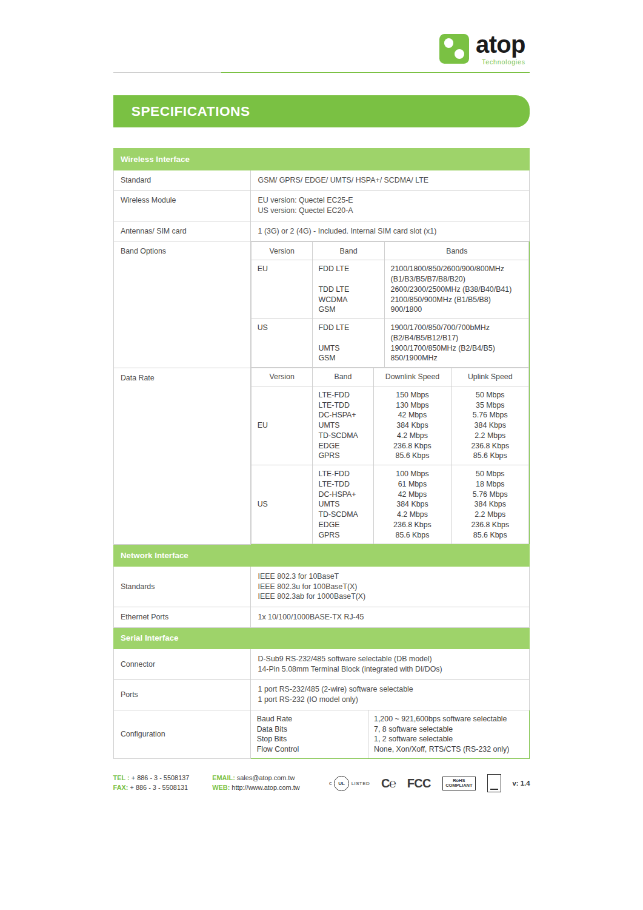atop
Technologies
SPECIFICATIONS
| Wireless Interface |
| Standard | GSM/ GPRS/ EDGE/ UMTS/ HSPA+/ SCDMA/ LTE |
| Wireless Module | EU version: Quectel EC25-E US version: Quectel EC20-A |
| Antennas/ SIM card | 1 (3G) or 2 (4G) - Included. Internal SIM card slot (x1) |
| Band Options | / Version / Band / Bands / / EU / FDD LTE TDD LTE WCDMA GSM / 2100/1800/850/2600/900/800MHz (B1/B3/B5/B7/B8/B20) 2600/2300/2500MHz (B38/B40/B41) 2100/850/900MHz (B1/B5/B8) 900/1800 / / US / FDD LTE UMTS GSM / 1900/1700/850/700/700bMHz (B2/B4/B5/B12/B17) 1900/1700/850MHz (B2/B4/B5) 850/1900MHz / |
| Data Rate | / Version / Band / Downlink Speed / Uplink Speed / / EU / LTE-FDD LTE-TDD DC-HSPA+ UMTS TD-SCDMA EDGE GPRS / 150 Mbps 130 Mbps 42 Mbps 384 Kbps 4.2 Mbps 236.8 Kbps 85.6 Kbps / 50 Mbps 35 Mbps 5.76 Mbps 384 Kbps 2.2 Mbps 236.8 Kbps 85.6 Kbps / / US / LTE-FDD LTE-TDD DC-HSPA+ UMTS TD-SCDMA EDGE GPRS / 100 Mbps 61 Mbps 42 Mbps 384 Kbps 4.2 Mbps 236.8 Kbps 85.6 Kbps / 50 Mbps 18 Mbps 5.76 Mbps 384 Kbps 2.2 Mbps 236.8 Kbps 85.6 Kbps / |
| Network Interface |
| Standards | IEEE 802.3 for 10BaseT IEEE 802.3u for 100BaseT(X) IEEE 802.3ab for 1000BaseT(X) |
| Ethernet Ports | 1x 10/100/1000BASE-TX RJ-45 |
| Serial Interface |
| Connector | D-Sub9 RS-232/485 software selectable (DB model) 14-Pin 5.08mm Terminal Block (integrated with DI/DOs) |
| Ports | 1 port RS-232/485 (2-wire) software selectable 1 port RS-232 (IO model only) |
| Configuration | / Baud Rate Data Bits Stop Bits Flow Control / 1,200 ~ 921,600bps software selectable 7, 8 software selectable 1, 2 software selectable None, Xon/Xoff, RTS/CTS (RS-232 only) / |
TEL : + 886 - 3 - 5508137
FAX: + 886 - 3 - 5508131
EMAIL: sales@atop.com.tw
WEB: http://www.atop.com.tw
c
UL
LISTED
C℮
FCC
RoHS
COMPLIANT
v: 1.4